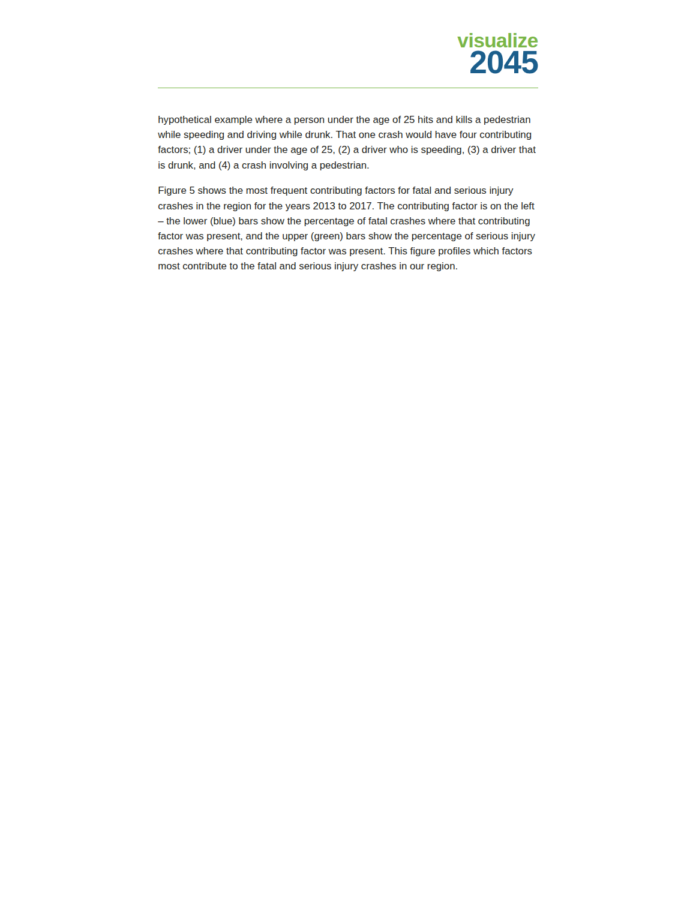visualize 2045
hypothetical example where a person under the age of 25 hits and kills a pedestrian while speeding and driving while drunk. That one crash would have four contributing factors; (1) a driver under the age of 25, (2) a driver who is speeding, (3) a driver that is drunk, and (4) a crash involving a pedestrian.
Figure 5 shows the most frequent contributing factors for fatal and serious injury crashes in the region for the years 2013 to 2017. The contributing factor is on the left – the lower (blue) bars show the percentage of fatal crashes where that contributing factor was present, and the upper (green) bars show the percentage of serious injury crashes where that contributing factor was present. This figure profiles which factors most contribute to the fatal and serious injury crashes in our region.